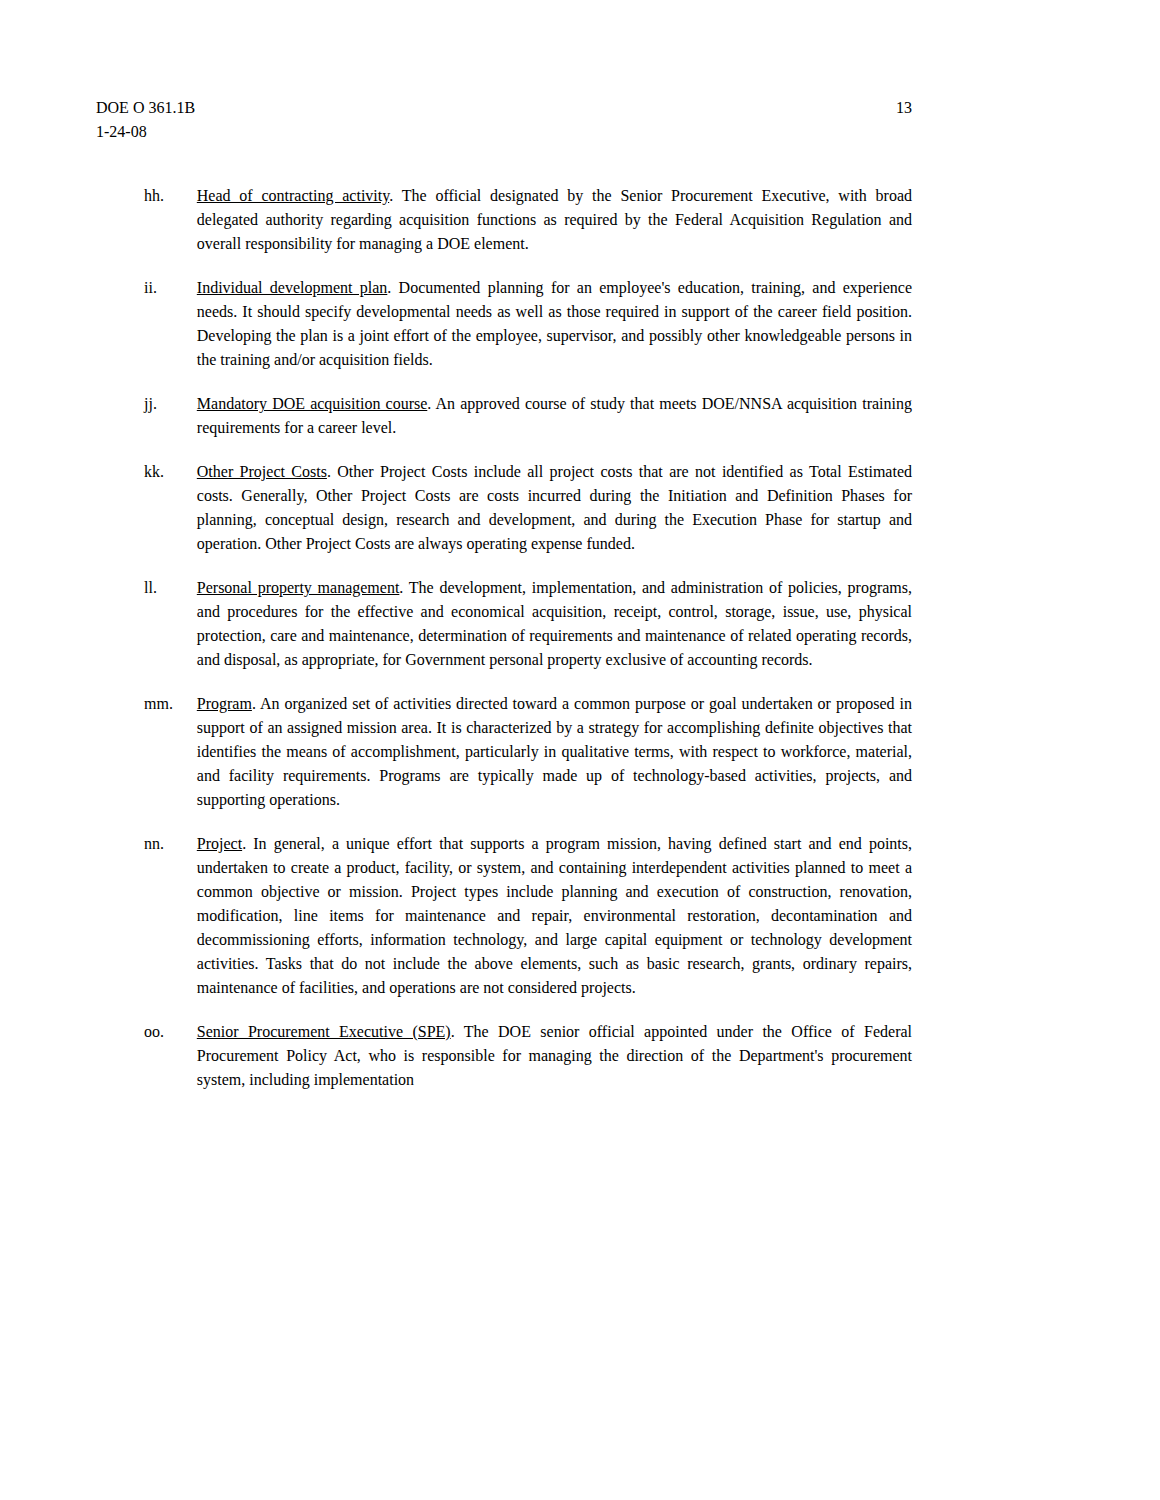DOE O 361.1B
1-24-08
13
hh.
Head of contracting activity. The official designated by the Senior Procurement Executive, with broad delegated authority regarding acquisition functions as required by the Federal Acquisition Regulation and overall responsibility for managing a DOE element.
ii.
Individual development plan. Documented planning for an employee's education, training, and experience needs. It should specify developmental needs as well as those required in support of the career field position. Developing the plan is a joint effort of the employee, supervisor, and possibly other knowledgeable persons in the training and/or acquisition fields.
jj.
Mandatory DOE acquisition course. An approved course of study that meets DOE/NNSA acquisition training requirements for a career level.
kk.
Other Project Costs. Other Project Costs include all project costs that are not identified as Total Estimated costs. Generally, Other Project Costs are costs incurred during the Initiation and Definition Phases for planning, conceptual design, research and development, and during the Execution Phase for startup and operation. Other Project Costs are always operating expense funded.
ll.
Personal property management. The development, implementation, and administration of policies, programs, and procedures for the effective and economical acquisition, receipt, control, storage, issue, use, physical protection, care and maintenance, determination of requirements and maintenance of related operating records, and disposal, as appropriate, for Government personal property exclusive of accounting records.
mm.
Program. An organized set of activities directed toward a common purpose or goal undertaken or proposed in support of an assigned mission area. It is characterized by a strategy for accomplishing definite objectives that identifies the means of accomplishment, particularly in qualitative terms, with respect to workforce, material, and facility requirements. Programs are typically made up of technology-based activities, projects, and supporting operations.
nn.
Project. In general, a unique effort that supports a program mission, having defined start and end points, undertaken to create a product, facility, or system, and containing interdependent activities planned to meet a common objective or mission. Project types include planning and execution of construction, renovation, modification, line items for maintenance and repair, environmental restoration, decontamination and decommissioning efforts, information technology, and large capital equipment or technology development activities. Tasks that do not include the above elements, such as basic research, grants, ordinary repairs, maintenance of facilities, and operations are not considered projects.
oo.
Senior Procurement Executive (SPE). The DOE senior official appointed under the Office of Federal Procurement Policy Act, who is responsible for managing the direction of the Department's procurement system, including implementation